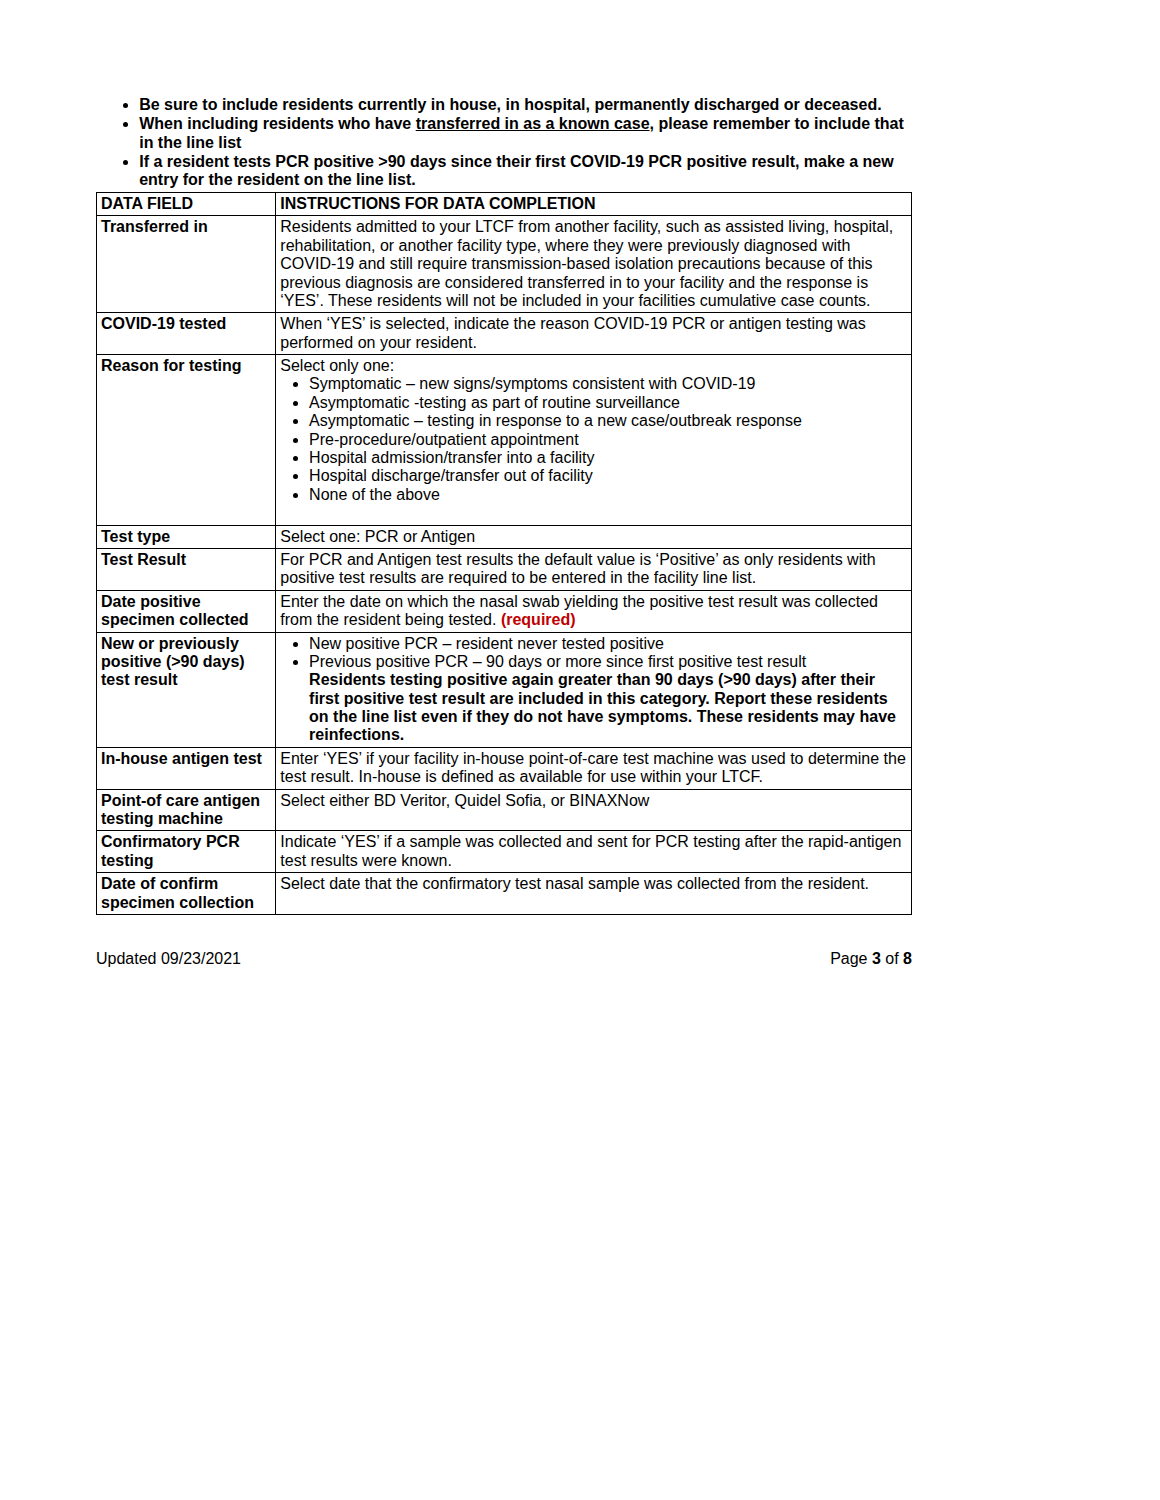Be sure to include residents currently in house, in hospital, permanently discharged or deceased.
When including residents who have transferred in as a known case, please remember to include that in the line list
If a resident tests PCR positive >90 days since their first COVID-19 PCR positive result, make a new entry for the resident on the line list.
| DATA FIELD | INSTRUCTIONS FOR DATA COMPLETION |
| --- | --- |
| Transferred in | Residents admitted to your LTCF from another facility, such as assisted living, hospital, rehabilitation, or another facility type, where they were previously diagnosed with COVID-19 and still require transmission-based isolation precautions because of this previous diagnosis are considered transferred in to your facility and the response is ‘YES’. These residents will not be included in your facilities cumulative case counts. |
| COVID-19 tested | When ‘YES’ is selected, indicate the reason COVID-19 PCR or antigen testing was performed on your resident. |
| Reason for testing | Select only one: Symptomatic – new signs/symptoms consistent with COVID-19 Asymptomatic -testing as part of routine surveillance Asymptomatic – testing in response to a new case/outbreak response Pre-procedure/outpatient appointment Hospital admission/transfer into a facility Hospital discharge/transfer out of facility None of the above |
| Test type | Select one: PCR or Antigen |
| Test Result | For PCR and Antigen test results the default value is ‘Positive’ as only residents with positive test results are required to be entered in the facility line list. |
| Date positive specimen collected | Enter the date on which the nasal swab yielding the positive test result was collected from the resident being tested. (required) |
| New or previously positive (>90 days) test result | New positive PCR – resident never tested positive Previous positive PCR – 90 days or more since first positive test result Residents testing positive again greater than 90 days (>90 days) after their first positive test result are included in this category. Report these residents on the line list even if they do not have symptoms. These residents may have reinfections. |
| In-house antigen test | Enter ‘YES’ if your facility in-house point-of-care test machine was used to determine the test result. In-house is defined as available for use within your LTCF. |
| Point-of care antigen testing machine | Select either BD Veritor, Quidel Sofia, or BINAXNow |
| Confirmatory PCR testing | Indicate ‘YES’ if a sample was collected and sent for PCR testing after the rapid-antigen test results were known. |
| Date of confirm specimen collection | Select date that the confirmatory test nasal sample was collected from the resident. |
Updated 09/23/2021
Page 3 of 8